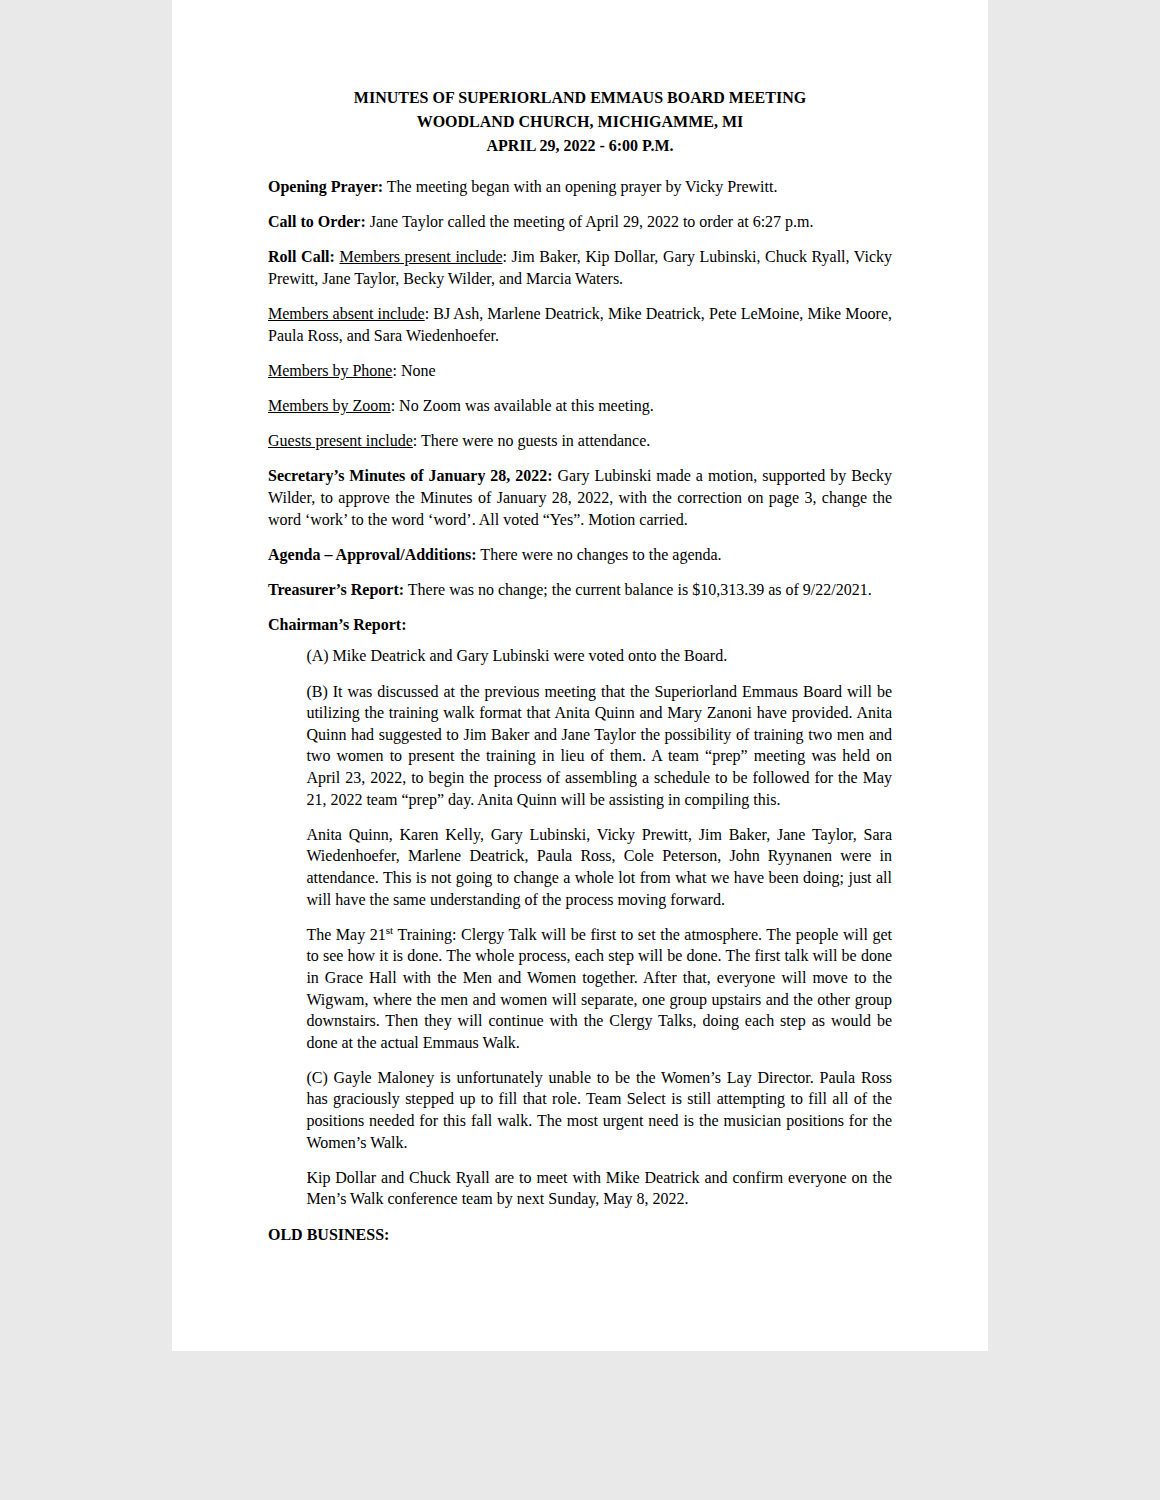MINUTES OF SUPERIORLAND EMMAUS BOARD MEETING
WOODLAND CHURCH, MICHIGAMME, MI
APRIL 29, 2022 - 6:00 P.M.
Opening Prayer: The meeting began with an opening prayer by Vicky Prewitt.
Call to Order: Jane Taylor called the meeting of April 29, 2022 to order at 6:27 p.m.
Roll Call: Members present include: Jim Baker, Kip Dollar, Gary Lubinski, Chuck Ryall, Vicky Prewitt, Jane Taylor, Becky Wilder, and Marcia Waters.
Members absent include: BJ Ash, Marlene Deatrick, Mike Deatrick, Pete LeMoine, Mike Moore, Paula Ross, and Sara Wiedenhoefer.
Members by Phone: None
Members by Zoom: No Zoom was available at this meeting.
Guests present include: There were no guests in attendance.
Secretary’s Minutes of January 28, 2022: Gary Lubinski made a motion, supported by Becky Wilder, to approve the Minutes of January 28, 2022, with the correction on page 3, change the word ‘work’ to the word ‘word’. All voted “Yes”. Motion carried.
Agenda – Approval/Additions: There were no changes to the agenda.
Treasurer’s Report: There was no change; the current balance is $10,313.39 as of 9/22/2021.
Chairman’s Report:
(A) Mike Deatrick and Gary Lubinski were voted onto the Board.
(B) It was discussed at the previous meeting that the Superiorland Emmaus Board will be utilizing the training walk format that Anita Quinn and Mary Zanoni have provided. Anita Quinn had suggested to Jim Baker and Jane Taylor the possibility of training two men and two women to present the training in lieu of them. A team “prep” meeting was held on April 23, 2022, to begin the process of assembling a schedule to be followed for the May 21, 2022 team “prep” day. Anita Quinn will be assisting in compiling this.
Anita Quinn, Karen Kelly, Gary Lubinski, Vicky Prewitt, Jim Baker, Jane Taylor, Sara Wiedenhoefer, Marlene Deatrick, Paula Ross, Cole Peterson, John Ryynanen were in attendance. This is not going to change a whole lot from what we have been doing; just all will have the same understanding of the process moving forward.
The May 21st Training: Clergy Talk will be first to set the atmosphere. The people will get to see how it is done. The whole process, each step will be done. The first talk will be done in Grace Hall with the Men and Women together. After that, everyone will move to the Wigwam, where the men and women will separate, one group upstairs and the other group downstairs. Then they will continue with the Clergy Talks, doing each step as would be done at the actual Emmaus Walk.
(C) Gayle Maloney is unfortunately unable to be the Women’s Lay Director. Paula Ross has graciously stepped up to fill that role. Team Select is still attempting to fill all of the positions needed for this fall walk. The most urgent need is the musician positions for the Women’s Walk.
Kip Dollar and Chuck Ryall are to meet with Mike Deatrick and confirm everyone on the Men’s Walk conference team by next Sunday, May 8, 2022.
OLD BUSINESS: